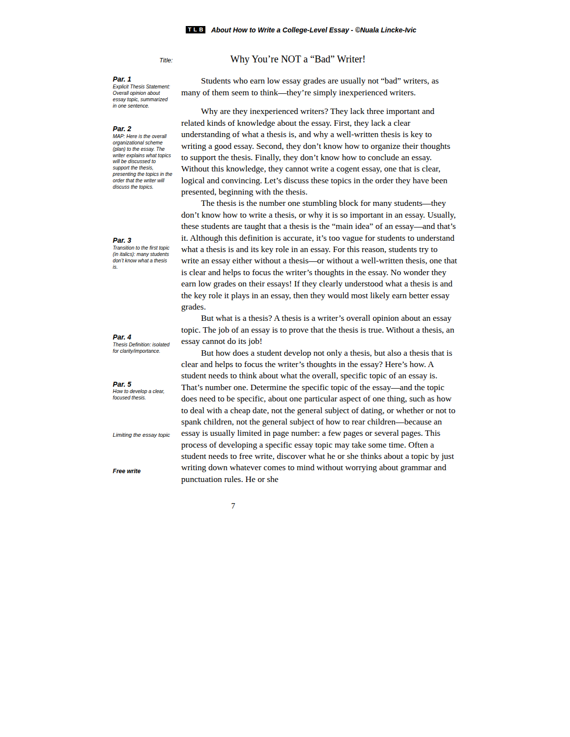T L B About How to Write a College-Level Essay - ©Nuala Lincke-Ivic
Title:
Why You’re NOT a “Bad” Writer!
Par. 1
Explicit Thesis Statement: Overall opinion about essay topic, summarized in one sentence.
Par. 2
MAP: Here is the overall organizational scheme (plan) to the essay. The writer explains what topics will be discussed to support the thesis, presenting the topics in the order that the writer will discuss the topics.
Par. 3
Transition to the first topic (in italics): many students don’t know what a thesis is.
Par. 4
Thesis Definition: isolated for clarity/importance.
Par. 5
How to develop a clear, focused thesis.
Limiting the essay topic
Free write
Students who earn low essay grades are usually not “bad” writers, as many of them seem to think—they’re simply inexperienced writers.
Why are they inexperienced writers? They lack three important and related kinds of knowledge about the essay. First, they lack a clear understanding of what a thesis is, and why a well-written thesis is key to writing a good essay. Second, they don’t know how to organize their thoughts to support the thesis. Finally, they don’t know how to conclude an essay. Without this knowledge, they cannot write a cogent essay, one that is clear, logical and convincing. Let’s discuss these topics in the order they have been presented, beginning with the thesis.
The thesis is the number one stumbling block for many students—they don’t know how to write a thesis, or why it is so important in an essay. Usually, these students are taught that a thesis is the “main idea” of an essay—and that’s it. Although this definition is accurate, it’s too vague for students to understand what a thesis is and its key role in an essay. For this reason, students try to write an essay either without a thesis—or without a well-written thesis, one that is clear and helps to focus the writer’s thoughts in the essay. No wonder they earn low grades on their essays! If they clearly understood what a thesis is and the key role it plays in an essay, then they would most likely earn better essay grades.
But what is a thesis? A thesis is a writer’s overall opinion about an essay topic. The job of an essay is to prove that the thesis is true. Without a thesis, an essay cannot do its job!
But how does a student develop not only a thesis, but also a thesis that is clear and helps to focus the writer’s thoughts in the essay? Here’s how. A student needs to think about what the overall, specific topic of an essay is. That’s number one. Determine the specific topic of the essay—and the topic does need to be specific, about one particular aspect of one thing, such as how to deal with a cheap date, not the general subject of dating, or whether or not to spank children, not the general subject of how to rear children—because an essay is usually limited in page number: a few pages or several pages. This process of developing a specific essay topic may take some time. Often a student needs to free write, discover what he or she thinks about a topic by just writing down whatever comes to mind without worrying about grammar and punctuation rules. He or she
7